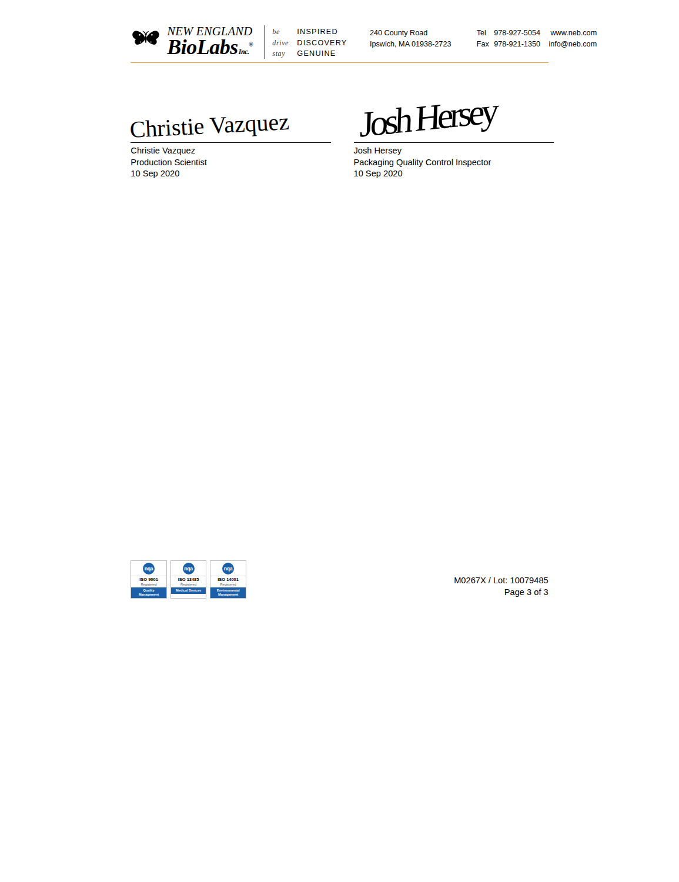NEW ENGLAND BioLabsInc.®
be INSPIRED
drive DISCOVERY
stay GENUINE
240 County Road
Ipswich, MA 01938-2723
Tel 978-927-5054
Fax 978-921-1350
www.neb.com
info@neb.com
Christie Vazquez
Christie Vazquez
Production Scientist
10 Sep 2020
Josh Hersey
Josh Hersey
Packaging Quality Control Inspector
10 Sep 2020
nqa
ISO 9001
Registered
Quality
Management
nqa
ISO 13485
Registered
Medical Devices
nqa
ISO 14001
Registered
Environmental
Management
M0267X / Lot: 10079485
Page 3 of 3